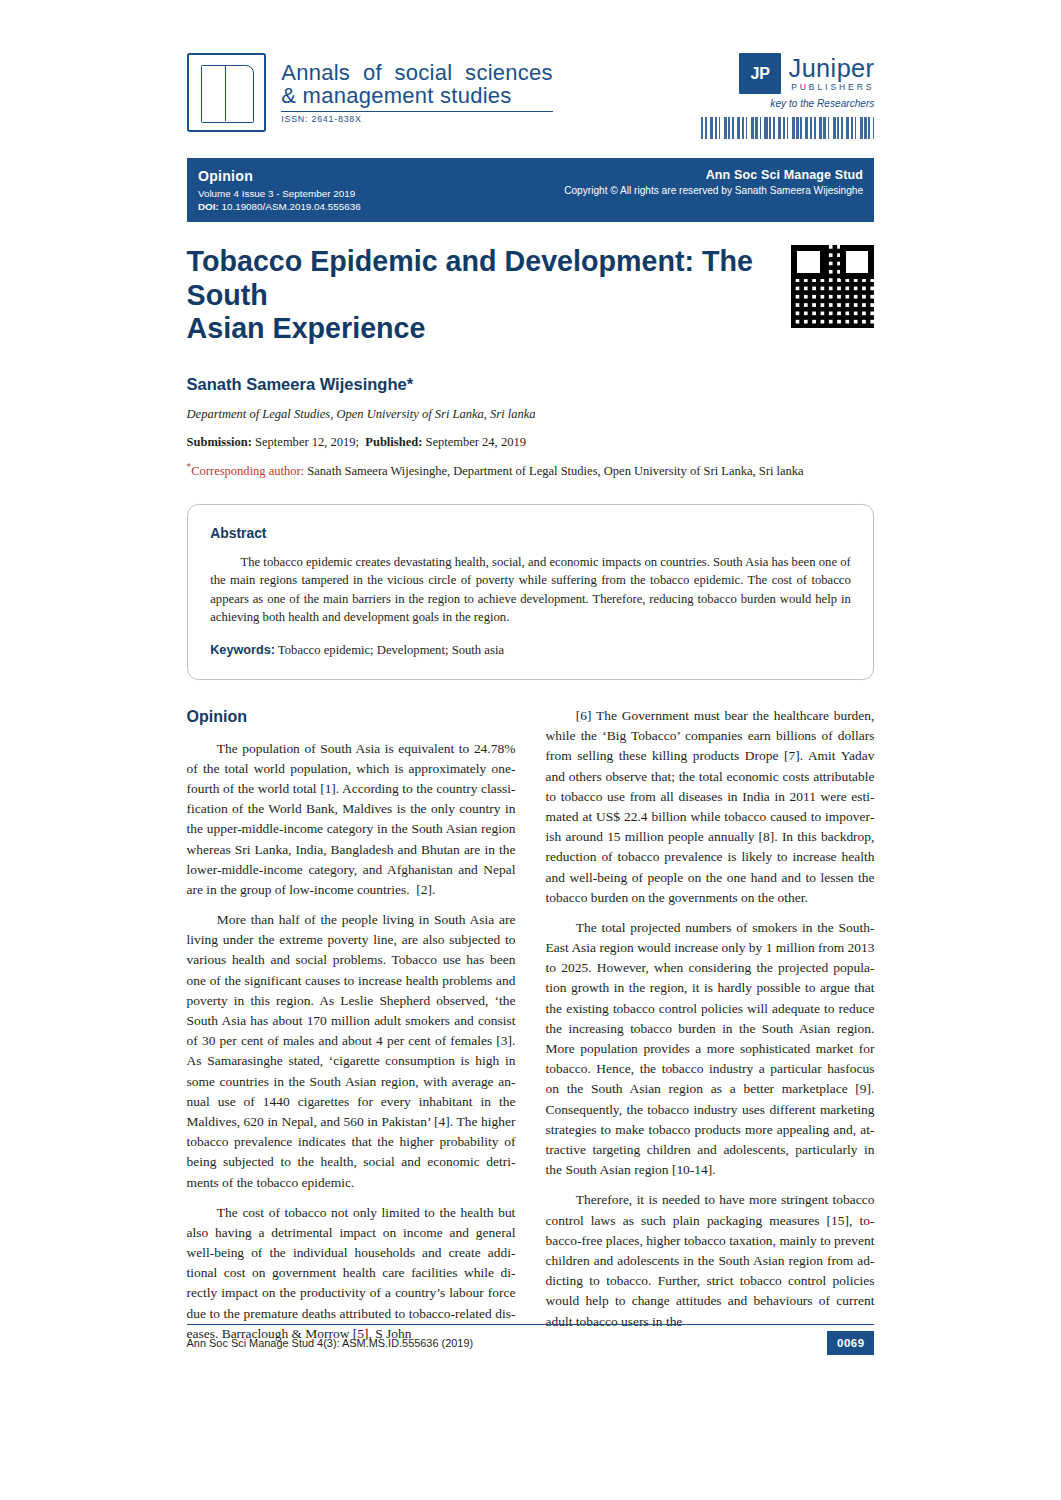Annals of social sciences
& management studies
ISSN: 2641-838X
JP
Juniper
PUBLISHERS
key to the Researchers
Opinion
Volume 4 Issue 3 - September 2019
DOI: 10.19080/ASM.2019.04.555636
Ann Soc Sci Manage Stud
Copyright © All rights are reserved by Sanath Sameera Wijesinghe
Tobacco Epidemic and Development: The South
Asian Experience
Sanath Sameera Wijesinghe*
Department of Legal Studies, Open University of Sri Lanka, Sri lanka
Submission: September 12, 2019; Published: September 24, 2019
*Corresponding author: Sanath Sameera Wijesinghe, Department of Legal Studies, Open University of Sri Lanka, Sri lanka
Abstract
The tobacco epidemic creates devastating health, social, and economic impacts on countries. South Asia has been one of the main regions tampered in the vicious circle of poverty while suffering from the tobacco epidemic. The cost of tobacco appears as one of the main barriers in the region to achieve development. Therefore, reducing tobacco burden would help in achieving both health and development goals in the region.
Keywords: Tobacco epidemic; Development; South asia
Opinion
The population of South Asia is equivalent to 24.78% of the total world population, which is approximately one-fourth of the world total [1]. According to the country classification of the World Bank, Maldives is the only country in the upper-middle-income category in the South Asian region whereas Sri Lanka, India, Bangladesh and Bhutan are in the lower-middle-income category, and Afghanistan and Nepal are in the group of low-income countries. [2].
More than half of the people living in South Asia are living under the extreme poverty line, are also subjected to various health and social problems. Tobacco use has been one of the significant causes to increase health problems and poverty in this region. As Leslie Shepherd observed, ‘the South Asia has about 170 million adult smokers and consist of 30 per cent of males and about 4 per cent of females [3]. As Samarasinghe stated, ‘cigarette consumption is high in some countries in the South Asian region, with average annual use of 1440 cigarettes for every inhabitant in the Maldives, 620 in Nepal, and 560 in Pakistan’ [4]. The higher tobacco prevalence indicates that the higher probability of being subjected to the health, social and economic detriments of the tobacco epidemic.
The cost of tobacco not only limited to the health but also having a detrimental impact on income and general well-being of the individual households and create additional cost on government health care facilities while directly impact on the productivity of a country’s labour force due to the premature deaths attributed to tobacco-related diseases. Barraclough & Morrow [5], S John
[6] The Government must bear the healthcare burden, while the ‘Big Tobacco’ companies earn billions of dollars from selling these killing products Drope [7]. Amit Yadav and others observe that; the total economic costs attributable to tobacco use from all diseases in India in 2011 were estimated at US$ 22.4 billion while tobacco caused to impoverish around 15 million people annually [8]. In this backdrop, reduction of tobacco prevalence is likely to increase health and well-being of people on the one hand and to lessen the tobacco burden on the governments on the other.
The total projected numbers of smokers in the South-East Asia region would increase only by 1 million from 2013 to 2025. However, when considering the projected population growth in the region, it is hardly possible to argue that the existing tobacco control policies will adequate to reduce the increasing tobacco burden in the South Asian region. More population provides a more sophisticated market for tobacco. Hence, the tobacco industry a particular hasfocus on the South Asian region as a better marketplace [9]. Consequently, the tobacco industry uses different marketing strategies to make tobacco products more appealing and, attractive targeting children and adolescents, particularly in the South Asian region [10-14].
Therefore, it is needed to have more stringent tobacco control laws as such plain packaging measures [15], tobacco-free places, higher tobacco taxation, mainly to prevent children and adolescents in the South Asian region from addicting to tobacco. Further, strict tobacco control policies would help to change attitudes and behaviours of current adult tobacco users in the
Ann Soc Sci Manage Stud 4(3): ASM.MS.ID.555636 (2019)
0069